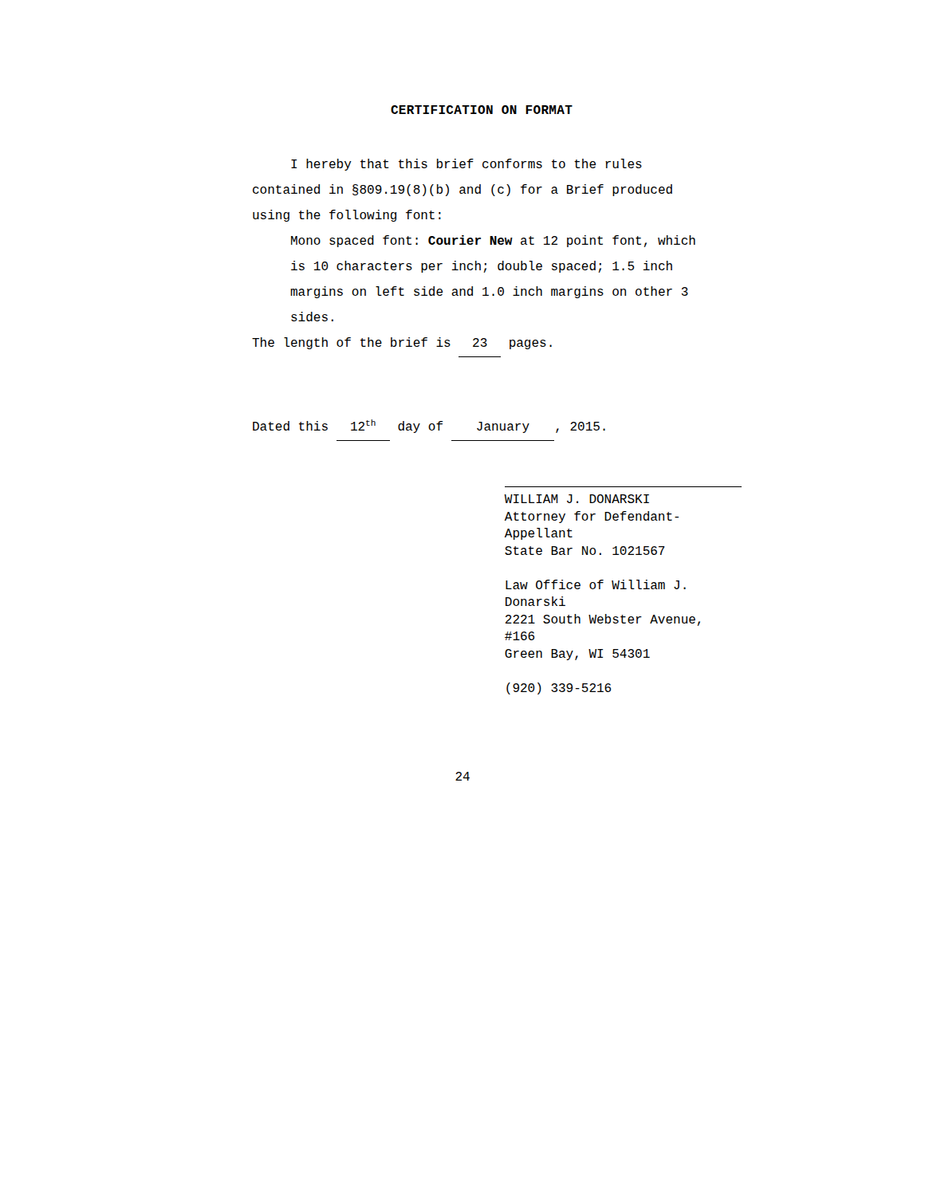CERTIFICATION ON FORMAT
I hereby that this brief conforms to the rules contained in §809.19(8)(b) and (c) for a Brief produced using the following font:
Mono spaced font: Courier New at 12 point font, which
is 10 characters per inch; double spaced; 1.5 inch
margins on left side and 1.0 inch margins on other 3
sides.
The length of the brief is 23 pages.
Dated this 12th day of January, 2015.
WILLIAM J. DONARSKI Attorney for Defendant-Appellant State Bar No. 1021567
Law Office of William J. Donarski 2221 South Webster Avenue, #166 Green Bay, WI 54301
(920) 339-5216
24